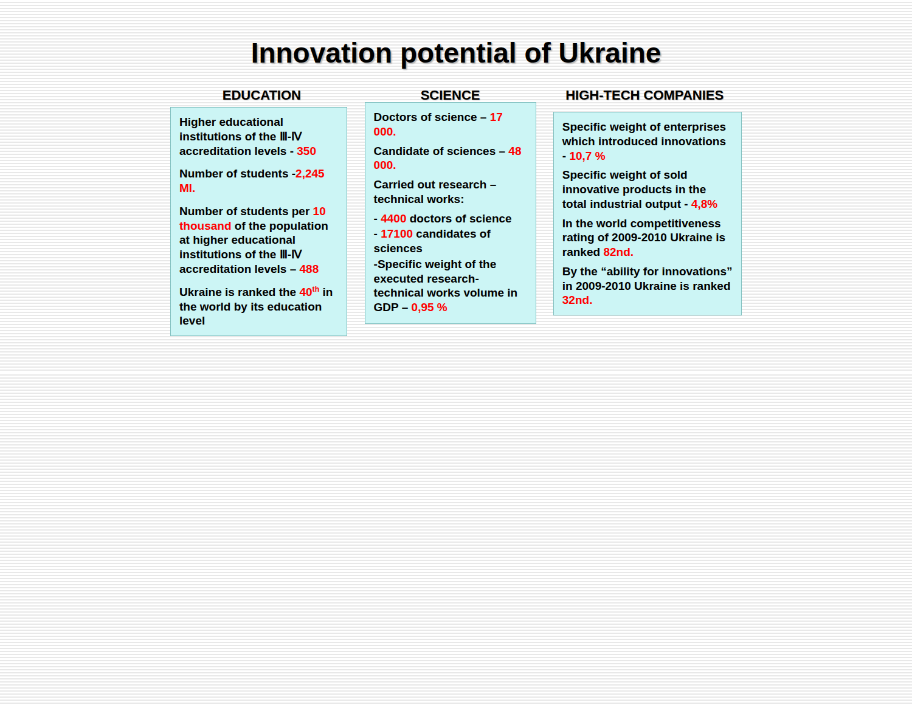Innovation potential of Ukraine
EDUCATION
SCIENCE
HIGH-TECH COMPANIES
Higher educational institutions of the Ⅲ-Ⅳ accreditation levels - 350
Number of students -2,245 Ml.
Number of students per 10 thousand of the population at higher educational institutions of the Ⅲ-Ⅳ accreditation levels – 488
Ukraine is ranked the 40th in the world by its education level
Doctors of science – 17 000.
Candidate of sciences – 48 000.
Carried out research –technical works:
- 4400 doctors of science
- 17100 candidates of sciences
-Specific weight of the executed research-technical works volume in GDP – 0,95 %
Specific weight of enterprises which introduced innovations - 10,7 %
Specific weight of sold innovative products in the total industrial output - 4,8%
In the world competitiveness rating of 2009-2010 Ukraine is ranked 82nd.
By the “ability for innovations” in 2009-2010 Ukraine is ranked 32nd.